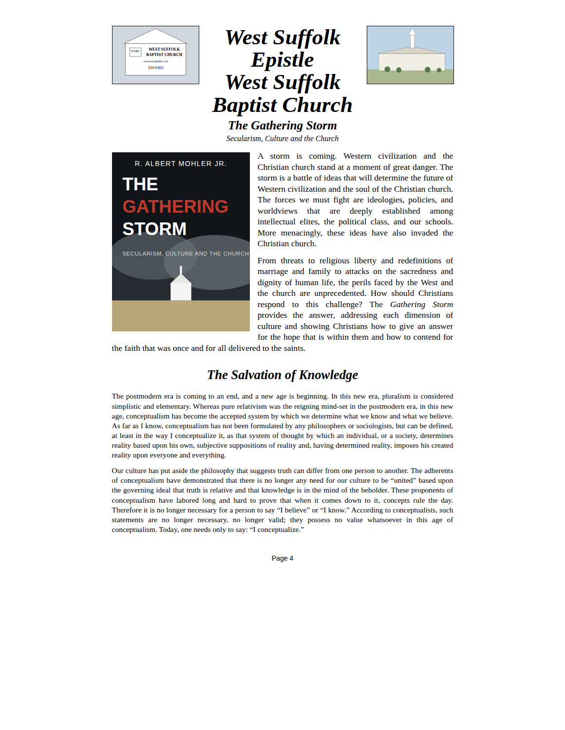West Suffolk Epistle
West Suffolk Baptist Church
The Gathering Storm Secularism, Culture and the Church
A storm is coming. Western civilization and the Christian church stand at a moment of great danger. The storm is a battle of ideas that will determine the future of Western civilization and the soul of the Christian church. The forces we must fight are ideologies, policies, and worldviews that are deeply established among intellectual elites, the political class, and our schools. More menacingly, these ideas have also invaded the Christian church.
From threats to religious liberty and redefinitions of marriage and family to attacks on the sacredness and dignity of human life, the perils faced by the West and the church are unprecedented. How should Christians respond to this challenge? The Gathering Storm provides the answer, addressing each dimension of culture and showing Christians how to give an answer for the hope that is within them and how to contend for the faith that was once and for all delivered to the saints.
The Salvation of Knowledge
The postmodern era is coming to an end, and a new age is beginning. In this new era, pluralism is considered simplistic and elementary. Whereas pure relativism was the reigning mind-set in the postmodern era, in this new age, conceptualism has become the accepted system by which we determine what we know and what we believe. As far as I know, conceptualism has not been formulated by any philosophers or sociologists, but can be defined, at least in the way I conceptualize it, as that system of thought by which an individual, or a society, determines reality based upon his own, subjective suppositions of reality and, having determined reality, imposes his created reality upon everyone and everything.
Our culture has put aside the philosophy that suggests truth can differ from one person to another. The adherents of conceptualism have demonstrated that there is no longer any need for our culture to be “united” based upon the governing ideal that truth is relative and that knowledge is in the mind of the beholder. These proponents of conceptualism have labored long and hard to prove that when it comes down to it, concepts rule the day. Therefore it is no longer necessary for a person to say “I believe” or “I know.” According to conceptualists, such statements are no longer necessary, no longer valid; they possess no value whatsoever in this age of conceptualism. Today, one needs only to say: “I conceptualize.”
Page 4